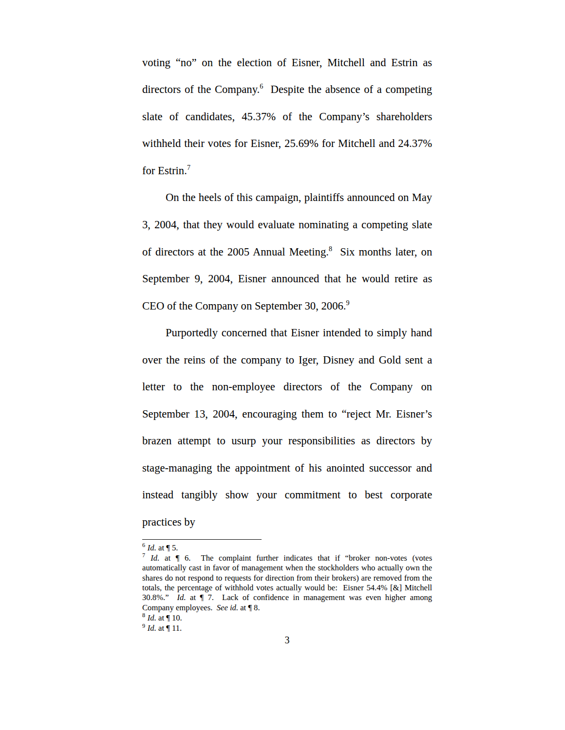voting “no” on the election of Eisner, Mitchell and Estrin as directors of the Company.6 Despite the absence of a competing slate of candidates, 45.37% of the Company’s shareholders withheld their votes for Eisner, 25.69% for Mitchell and 24.37% for Estrin.7
On the heels of this campaign, plaintiffs announced on May 3, 2004, that they would evaluate nominating a competing slate of directors at the 2005 Annual Meeting.8 Six months later, on September 9, 2004, Eisner announced that he would retire as CEO of the Company on September 30, 2006.9
Purportedly concerned that Eisner intended to simply hand over the reins of the company to Iger, Disney and Gold sent a letter to the non-employee directors of the Company on September 13, 2004, encouraging them to “reject Mr. Eisner’s brazen attempt to usurp your responsibilities as directors by stage-managing the appointment of his anointed successor and instead tangibly show your commitment to best corporate practices by
6 Id. at ¶ 5.
7 Id. at ¶ 6. The complaint further indicates that if “broker non-votes (votes automatically cast in favor of management when the stockholders who actually own the shares do not respond to requests for direction from their brokers) are removed from the totals, the percentage of withhold votes actually would be: Eisner 54.4% [&] Mitchell 30.8%.” Id. at ¶ 7. Lack of confidence in management was even higher among Company employees. See id. at ¶ 8.
8 Id. at ¶ 10.
9 Id. at ¶ 11.
3